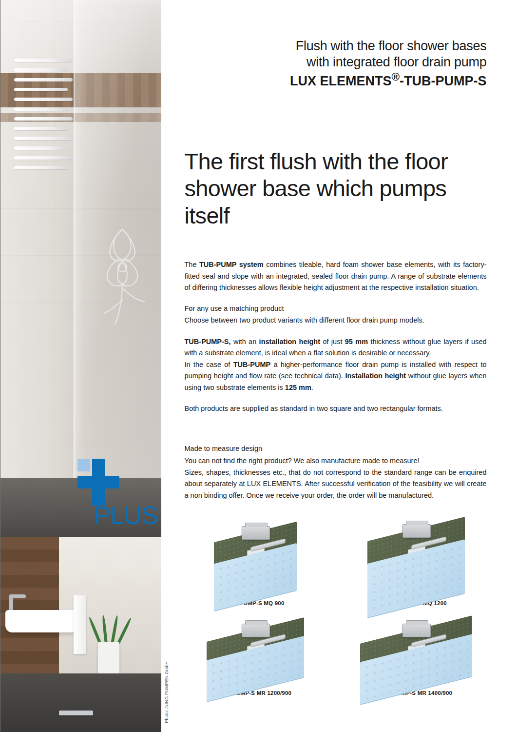Photo: JUNG PUMPEN GmbH
Flush with the floor shower bases
with integrated floor drain pump LUX ELEMENTS®-TUB-PUMP-S
The first flush with the floor
shower base which pumps itself
The TUB-PUMP system combines tileable, hard foam shower base elements, with its factory-fitted seal and slope with an integrated, sealed floor drain pump. A range of substrate elements of differing thicknesses allows flexible height adjustment at the respective installation situation.
For any use a matching product
Choose between two product variants with different floor drain pump models.
TUB-PUMP-S, with an installation height of just 95 mm thickness without glue layers if used with a substrate element, is ideal when a flat solution is desirable or necessary.
In the case of TUB-PUMP a higher-performance floor drain pump is installed with respect to pumping height and flow rate (see technical data). Installation height without glue layers when using two substrate elements is 125 mm.
Both products are supplied as standard in two square and two rectangular formats.
PLUS
Made to measure design
You can not find the right product? We also manufacture made to measure!
Sizes, shapes, thicknesses etc., that do not correspond to the standard range can be enquired about separately at LUX ELEMENTS. After successful verification of the feasibility we will create a non binding offer. Once we receive your order, the order will be manufactured.
TUB-PUMP-S MQ 900
TUB-PUMP-S MQ 1200
TUB-PUMP-S MR 1200/900
TUB-PUMP-S MR 1400/900